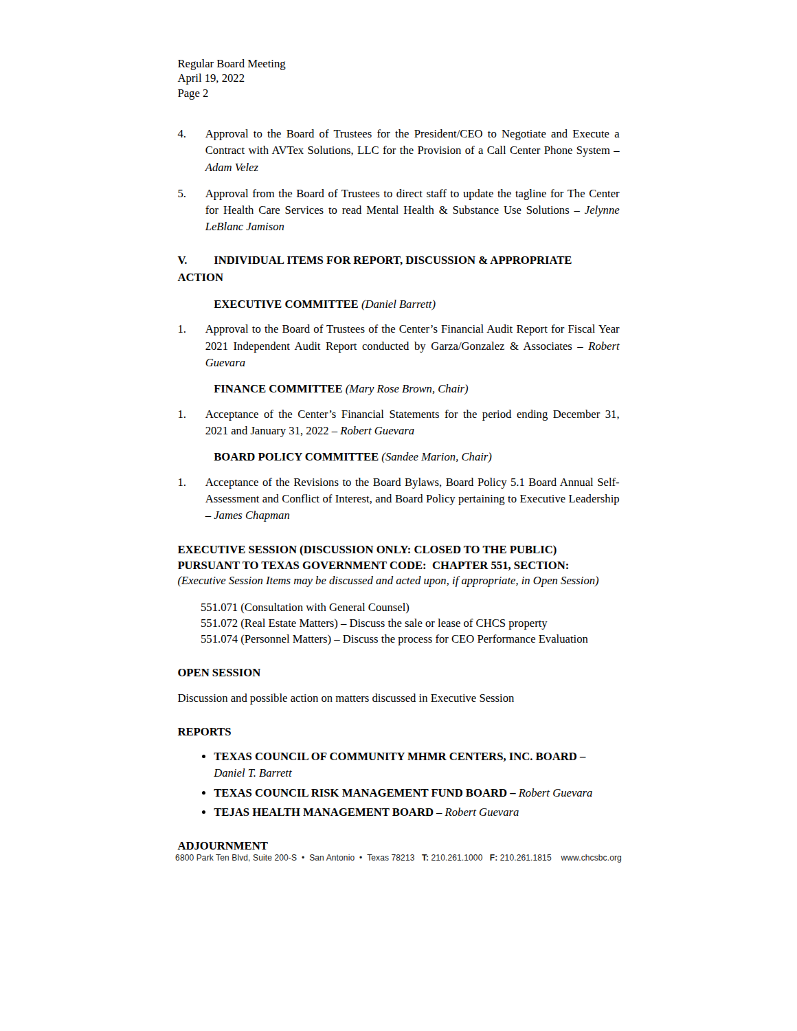Regular Board Meeting
April 19, 2022
Page 2
4. Approval to the Board of Trustees for the President/CEO to Negotiate and Execute a Contract with AVTex Solutions, LLC for the Provision of a Call Center Phone System – Adam Velez
5. Approval from the Board of Trustees to direct staff to update the tagline for The Center for Health Care Services to read Mental Health & Substance Use Solutions – Jelynne LeBlanc Jamison
V. INDIVIDUAL ITEMS FOR REPORT, DISCUSSION & APPROPRIATE ACTION
EXECUTIVE COMMITTEE (Daniel Barrett)
1. Approval to the Board of Trustees of the Center’s Financial Audit Report for Fiscal Year 2021 Independent Audit Report conducted by Garza/Gonzalez & Associates – Robert Guevara
FINANCE COMMITTEE (Mary Rose Brown, Chair)
1. Acceptance of the Center’s Financial Statements for the period ending December 31, 2021 and January 31, 2022 – Robert Guevara
BOARD POLICY COMMITTEE (Sandee Marion, Chair)
1. Acceptance of the Revisions to the Board Bylaws, Board Policy 5.1 Board Annual Self-Assessment and Conflict of Interest, and Board Policy pertaining to Executive Leadership – James Chapman
EXECUTIVE SESSION (DISCUSSION ONLY: CLOSED TO THE PUBLIC)
PURSUANT TO TEXAS GOVERNMENT CODE: CHAPTER 551, SECTION:
(Executive Session Items may be discussed and acted upon, if appropriate, in Open Session)
551.071 (Consultation with General Counsel)
551.072 (Real Estate Matters) – Discuss the sale or lease of CHCS property
551.074 (Personnel Matters) – Discuss the process for CEO Performance Evaluation
OPEN SESSION
Discussion and possible action on matters discussed in Executive Session
REPORTS
TEXAS COUNCIL OF COMMUNITY MHMR CENTERS, INC. BOARD – Daniel T. Barrett
TEXAS COUNCIL RISK MANAGEMENT FUND BOARD – Robert Guevara
TEJAS HEALTH MANAGEMENT BOARD – Robert Guevara
ADJOURNMENT
6800 Park Ten Blvd, Suite 200-S • San Antonio • Texas 78213 T: 210.261.1000 F: 210.261.1815 www.chcsbc.org